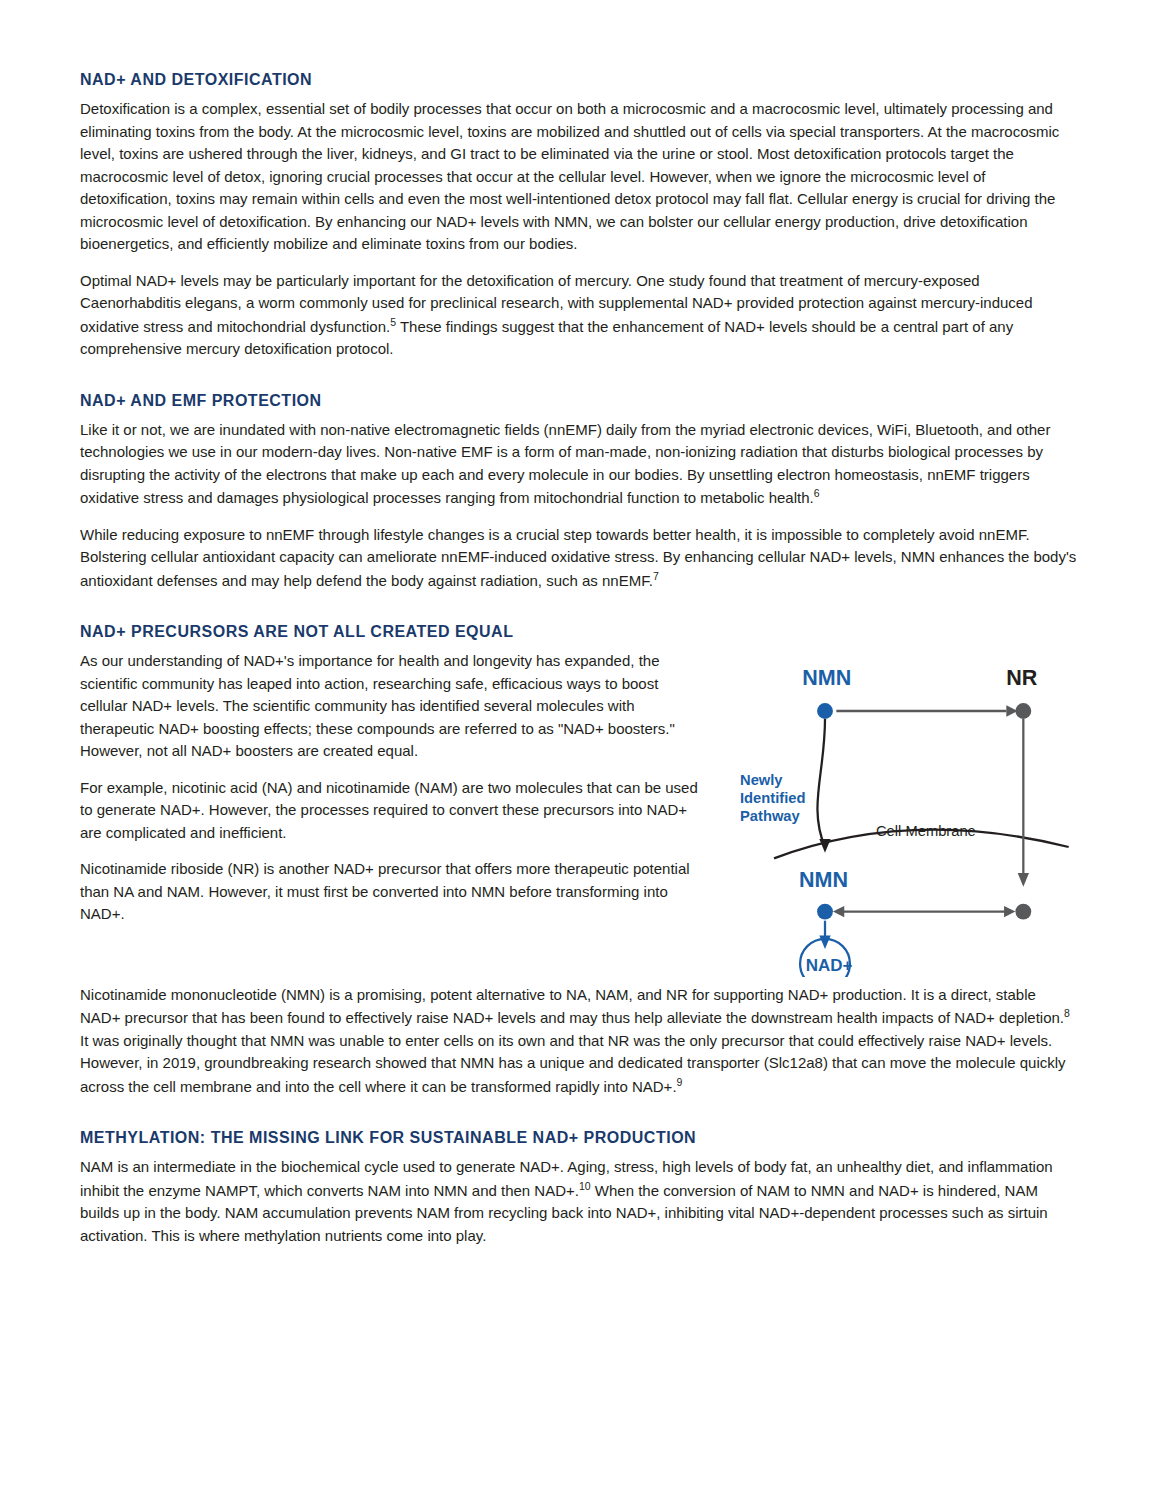NAD+ and Detoxification
Detoxification is a complex, essential set of bodily processes that occur on both a microcosmic and a macrocosmic level, ultimately processing and eliminating toxins from the body. At the microcosmic level, toxins are mobilized and shuttled out of cells via special transporters. At the macrocosmic level, toxins are ushered through the liver, kidneys, and GI tract to be eliminated via the urine or stool. Most detoxification protocols target the macrocosmic level of detox, ignoring crucial processes that occur at the cellular level. However, when we ignore the microcosmic level of detoxification, toxins may remain within cells and even the most well-intentioned detox protocol may fall flat. Cellular energy is crucial for driving the microcosmic level of detoxification. By enhancing our NAD+ levels with NMN, we can bolster our cellular energy production, drive detoxification bioenergetics, and efficiently mobilize and eliminate toxins from our bodies.
Optimal NAD+ levels may be particularly important for the detoxification of mercury. One study found that treatment of mercury-exposed Caenorhabditis elegans, a worm commonly used for preclinical research, with supplemental NAD+ provided protection against mercury-induced oxidative stress and mitochondrial dysfunction.5 These findings suggest that the enhancement of NAD+ levels should be a central part of any comprehensive mercury detoxification protocol.
NAD+ and EMF Protection
Like it or not, we are inundated with non-native electromagnetic fields (nnEMF) daily from the myriad electronic devices, WiFi, Bluetooth, and other technologies we use in our modern-day lives. Non-native EMF is a form of man-made, non-ionizing radiation that disturbs biological processes by disrupting the activity of the electrons that make up each and every molecule in our bodies. By unsettling electron homeostasis, nnEMF triggers oxidative stress and damages physiological processes ranging from mitochondrial function to metabolic health.6
While reducing exposure to nnEMF through lifestyle changes is a crucial step towards better health, it is impossible to completely avoid nnEMF. Bolstering cellular antioxidant capacity can ameliorate nnEMF-induced oxidative stress. By enhancing cellular NAD+ levels, NMN enhances the body's antioxidant defenses and may help defend the body against radiation, such as nnEMF.7
NAD+ Precursors Are Not All Created Equal
As our understanding of NAD+'s importance for health and longevity has expanded, the scientific community has leaped into action, researching safe, efficacious ways to boost cellular NAD+ levels. The scientific community has identified several molecules with therapeutic NAD+ boosting effects; these compounds are referred to as "NAD+ boosters." However, not all NAD+ boosters are created equal.
For example, nicotinic acid (NA) and nicotinamide (NAM) are two molecules that can be used to generate NAD+. However, the processes required to convert these precursors into NAD+ are complicated and inefficient.
Nicotinamide riboside (NR) is another NAD+ precursor that offers more therapeutic potential than NA and NAM. However, it must first be converted into NMN before transforming into NAD+.
NMN NR Newly Identified Pathway Cell Membrane NMN NAD+
Nicotinamide mononucleotide (NMN) is a promising, potent alternative to NA, NAM, and NR for supporting NAD+ production. It is a direct, stable NAD+ precursor that has been found to effectively raise NAD+ levels and may thus help alleviate the downstream health impacts of NAD+ depletion.8 It was originally thought that NMN was unable to enter cells on its own and that NR was the only precursor that could effectively raise NAD+ levels. However, in 2019, groundbreaking research showed that NMN has a unique and dedicated transporter (Slc12a8) that can move the molecule quickly across the cell membrane and into the cell where it can be transformed rapidly into NAD+.9
Methylation: The Missing Link for Sustainable NAD+ Production
NAM is an intermediate in the biochemical cycle used to generate NAD+. Aging, stress, high levels of body fat, an unhealthy diet, and inflammation inhibit the enzyme NAMPT, which converts NAM into NMN and then NAD+.10 When the conversion of NAM to NMN and NAD+ is hindered, NAM builds up in the body. NAM accumulation prevents NAM from recycling back into NAD+, inhibiting vital NAD+-dependent processes such as sirtuin activation. This is where methylation nutrients come into play.